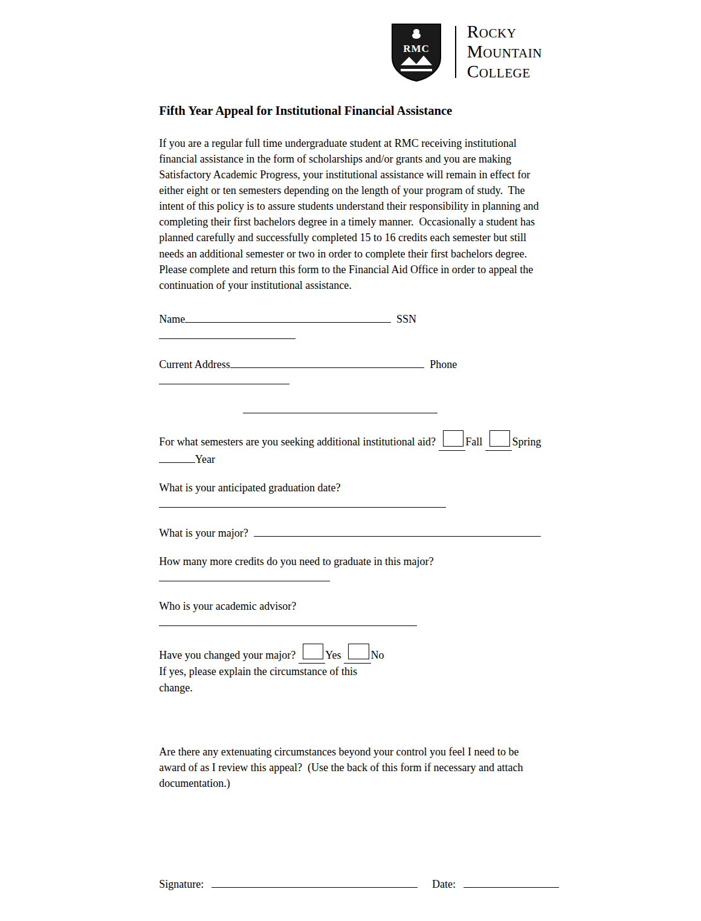RMC
Rocky
Mountain
College
Fifth Year Appeal for Institutional Financial Assistance
If you are a regular full time undergraduate student at RMC receiving institutional financial assistance in the form of scholarships and/or grants and you are making Satisfactory Academic Progress, your institutional assistance will remain in effect for either eight or ten semesters depending on the length of your program of study. The intent of this policy is to assure students understand their responsibility in planning and completing their first bachelors degree in a timely manner. Occasionally a student has planned carefully and successfully completed 15 to 16 credits each semester but still needs an additional semester or two in order to complete their first bachelors degree. Please complete and return this form to the Financial Aid Office in order to appeal the continuation of your institutional assistance.
Name SSN
Current Address Phone
For what semesters are you seeking additional institutional aid? Fall Spring Year
What is your anticipated graduation date?
What is your major?
How many more credits do you need to graduate in this major?
Who is your academic advisor?
Have you changed your major? Yes No If yes, please explain the circumstance of this
change.
Are there any extenuating circumstances beyond your control you feel I need to be award of as I review this appeal? (Use the back of this form if necessary and attach documentation.)
Signature: Date: